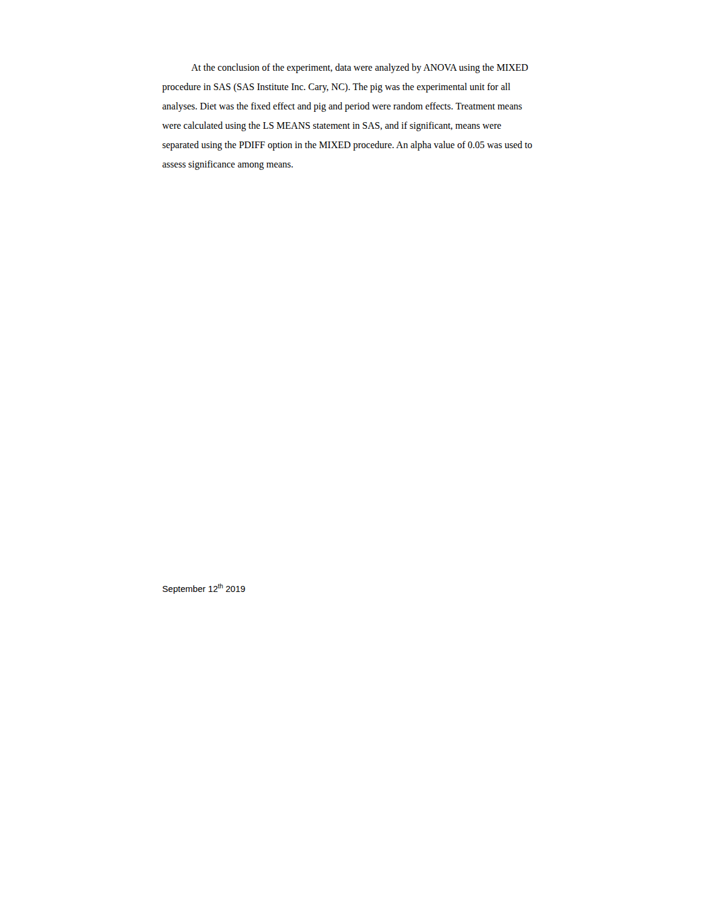At the conclusion of the experiment, data were analyzed by ANOVA using the MIXED procedure in SAS (SAS Institute Inc. Cary, NC). The pig was the experimental unit for all analyses. Diet was the fixed effect and pig and period were random effects. Treatment means were calculated using the LS MEANS statement in SAS, and if significant, means were separated using the PDIFF option in the MIXED procedure. An alpha value of 0.05 was used to assess significance among means.
September 12th 2019